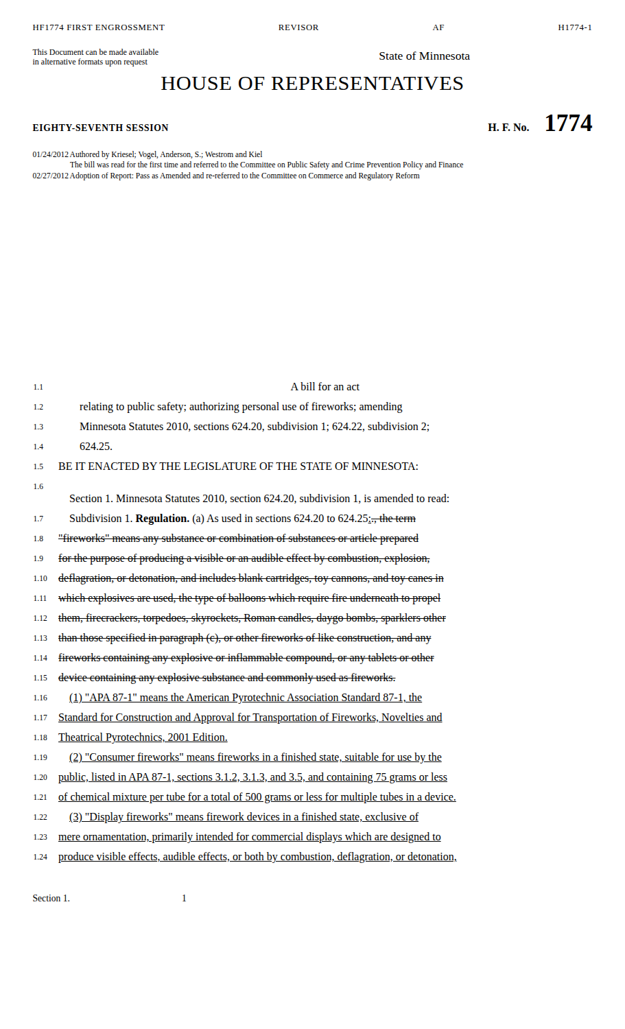HF1774 FIRST ENGROSSMENT REVISOR AF H1774-1
This Document can be made available
in alternative formats upon request
State of Minnesota
HOUSE OF REPRESENTATIVES
EIGHTY-SEVENTH SESSION H. F. No. 1774
01/24/2012 Authored by Kriesel; Vogel, Anderson, S.; Westrom and Kiel
The bill was read for the first time and referred to the Committee on Public Safety and Crime Prevention Policy and Finance
02/27/2012 Adoption of Report: Pass as Amended and re-referred to the Committee on Commerce and Regulatory Reform
| 1.1 | A bill for an act |
| 1.2 | relating to public safety; authorizing personal use of fireworks; amending |
| 1.3 | Minnesota Statutes 2010, sections 624.20, subdivision 1; 624.22, subdivision 2; |
| 1.4 | 624.25. |
| 1.5 | BE IT ENACTED BY THE LEGISLATURE OF THE STATE OF MINNESOTA: |
| 1.6 | Section 1. Minnesota Statutes 2010, section 624.20, subdivision 1, is amended to read: |
| 1.7 | Subdivision 1. Regulation. (a) As used in sections 624.20 to 624.25 : ., the term |
| 1.8 | "fireworks" means any substance or combination of substances or article prepared |
| 1.9 | for the purpose of producing a visible or an audible effect by combustion, explosion, |
| 1.10 | deflagration, or detonation, and includes blank cartridges, toy cannons, and toy canes in |
| 1.11 | which explosives are used, the type of balloons which require fire underneath to propel |
| 1.12 | them, firecrackers, torpedoes, skyrockets, Roman candles, daygo bombs, sparklers other |
| 1.13 | than those specified in paragraph (c), or other fireworks of like construction, and any |
| 1.14 | fireworks containing any explosive or inflammable compound, or any tablets or other |
| 1.15 | device containing any explosive substance and commonly used as fireworks. |
| 1.16 | (1) "APA 87-1" means the American Pyrotechnic Association Standard 87-1, the |
| 1.17 | Standard for Construction and Approval for Transportation of Fireworks, Novelties and |
| 1.18 | Theatrical Pyrotechnics, 2001 Edition. |
| 1.19 | (2) "Consumer fireworks" means fireworks in a finished state, suitable for use by the |
| 1.20 | public, listed in APA 87-1, sections 3.1.2, 3.1.3, and 3.5, and containing 75 grams or less |
| 1.21 | of chemical mixture per tube for a total of 500 grams or less for multiple tubes in a device. |
| 1.22 | (3) "Display fireworks" means firework devices in a finished state, exclusive of |
| 1.23 | mere ornamentation, primarily intended for commercial displays which are designed to |
| 1.24 | produce visible effects, audible effects, or both by combustion, deflagration, or detonation, |
Section 1. 1